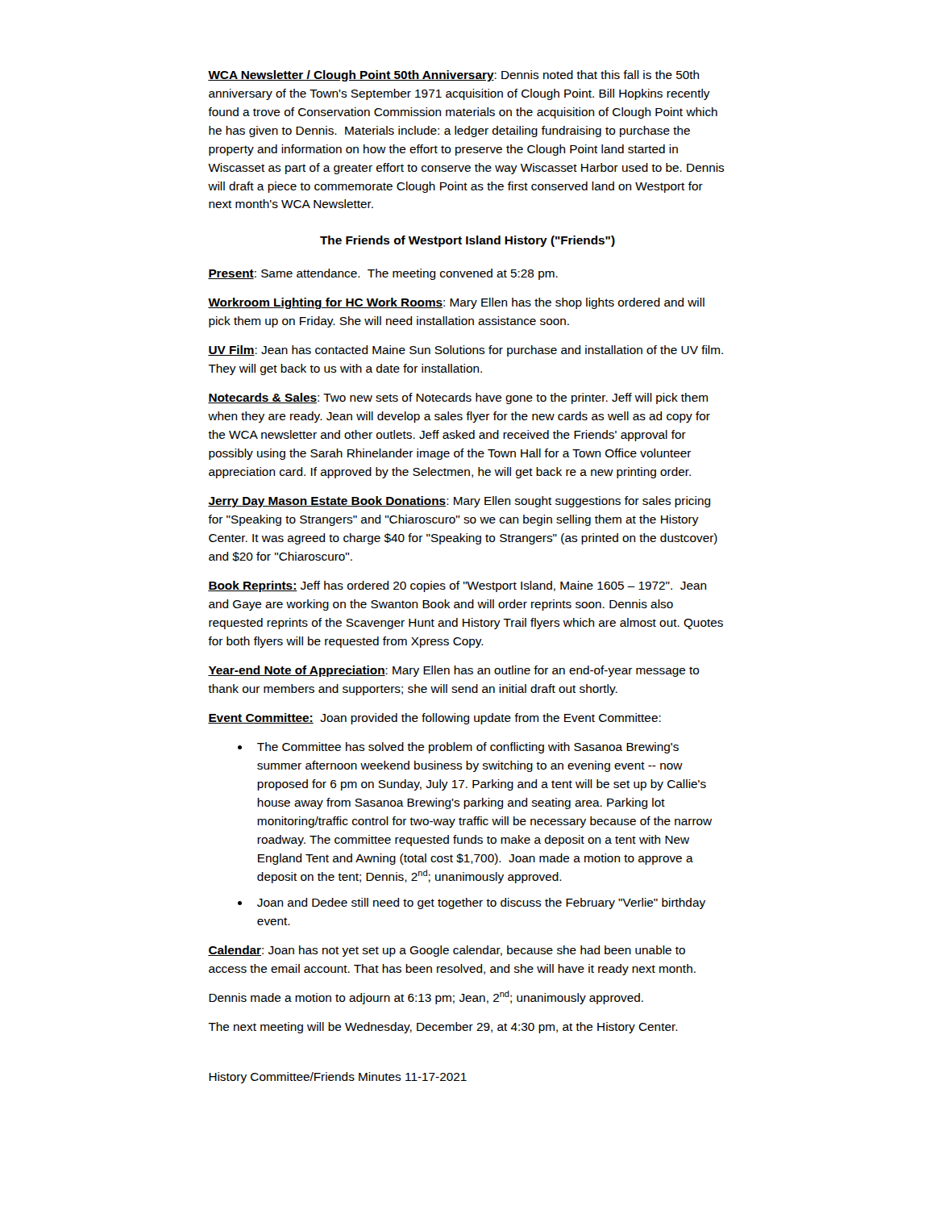WCA Newsletter / Clough Point 50th Anniversary: Dennis noted that this fall is the 50th anniversary of the Town's September 1971 acquisition of Clough Point. Bill Hopkins recently found a trove of Conservation Commission materials on the acquisition of Clough Point which he has given to Dennis. Materials include: a ledger detailing fundraising to purchase the property and information on how the effort to preserve the Clough Point land started in Wiscasset as part of a greater effort to conserve the way Wiscasset Harbor used to be. Dennis will draft a piece to commemorate Clough Point as the first conserved land on Westport for next month's WCA Newsletter.
The Friends of Westport Island History ("Friends")
Present: Same attendance. The meeting convened at 5:28 pm.
Workroom Lighting for HC Work Rooms: Mary Ellen has the shop lights ordered and will pick them up on Friday. She will need installation assistance soon.
UV Film: Jean has contacted Maine Sun Solutions for purchase and installation of the UV film. They will get back to us with a date for installation.
Notecards & Sales: Two new sets of Notecards have gone to the printer. Jeff will pick them when they are ready. Jean will develop a sales flyer for the new cards as well as ad copy for the WCA newsletter and other outlets. Jeff asked and received the Friends' approval for possibly using the Sarah Rhinelander image of the Town Hall for a Town Office volunteer appreciation card. If approved by the Selectmen, he will get back re a new printing order.
Jerry Day Mason Estate Book Donations: Mary Ellen sought suggestions for sales pricing for "Speaking to Strangers" and "Chiaroscuro" so we can begin selling them at the History Center. It was agreed to charge $40 for "Speaking to Strangers" (as printed on the dustcover) and $20 for "Chiaroscuro".
Book Reprints: Jeff has ordered 20 copies of "Westport Island, Maine 1605 – 1972". Jean and Gaye are working on the Swanton Book and will order reprints soon. Dennis also requested reprints of the Scavenger Hunt and History Trail flyers which are almost out. Quotes for both flyers will be requested from Xpress Copy.
Year-end Note of Appreciation: Mary Ellen has an outline for an end-of-year message to thank our members and supporters; she will send an initial draft out shortly.
Event Committee: Joan provided the following update from the Event Committee:
The Committee has solved the problem of conflicting with Sasanoa Brewing's summer afternoon weekend business by switching to an evening event -- now proposed for 6 pm on Sunday, July 17. Parking and a tent will be set up by Callie's house away from Sasanoa Brewing's parking and seating area. Parking lot monitoring/traffic control for two-way traffic will be necessary because of the narrow roadway. The committee requested funds to make a deposit on a tent with New England Tent and Awning (total cost $1,700). Joan made a motion to approve a deposit on the tent; Dennis, 2nd; unanimously approved.
Joan and Dedee still need to get together to discuss the February "Verlie" birthday event.
Calendar: Joan has not yet set up a Google calendar, because she had been unable to access the email account. That has been resolved, and she will have it ready next month.
Dennis made a motion to adjourn at 6:13 pm; Jean, 2nd; unanimously approved.
The next meeting will be Wednesday, December 29, at 4:30 pm, at the History Center.
History Committee/Friends Minutes 11-17-2021